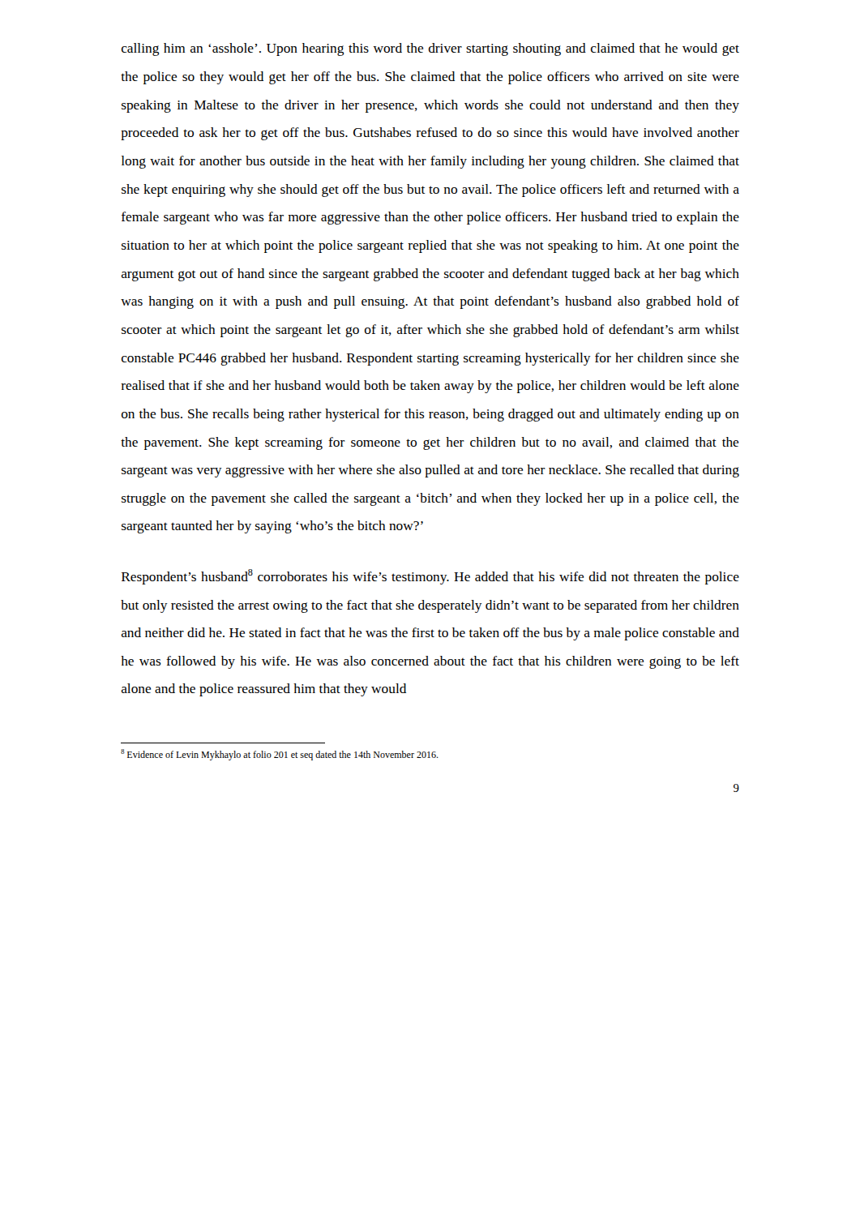calling him an ‘asshole’. Upon hearing this word the driver starting shouting and claimed that he would get the police so they would get her off the bus. She claimed that the police officers who arrived on site were speaking in Maltese to the driver in her presence, which words she could not understand and then they proceeded to ask her to get off the bus. Gutshabes refused to do so since this would have involved another long wait for another bus outside in the heat with her family including her young children. She claimed that she kept enquiring why she should get off the bus but to no avail. The police officers left and returned with a female sargeant who was far more aggressive than the other police officers. Her husband tried to explain the situation to her at which point the police sargeant replied that she was not speaking to him. At one point the argument got out of hand since the sargeant grabbed the scooter and defendant tugged back at her bag which was hanging on it with a push and pull ensuing. At that point defendant’s husband also grabbed hold of scooter at which point the sargeant let go of it, after which she she grabbed hold of defendant’s arm whilst constable PC446 grabbed her husband. Respondent starting screaming hysterically for her children since she realised that if she and her husband would both be taken away by the police, her children would be left alone on the bus. She recalls being rather hysterical for this reason, being dragged out and ultimately ending up on the pavement. She kept screaming for someone to get her children but to no avail, and claimed that the sargeant was very aggressive with her where she also pulled at and tore her necklace. She recalled that during struggle on the pavement she called the sargeant a ‘bitch’ and when they locked her up in a police cell, the sargeant taunted her by saying ‘who’s the bitch now?’
Respondent’s husband8 corroborates his wife’s testimony. He added that his wife did not threaten the police but only resisted the arrest owing to the fact that she desperately didn’t want to be separated from her children and neither did he. He stated in fact that he was the first to be taken off the bus by a male police constable and he was followed by his wife. He was also concerned about the fact that his children were going to be left alone and the police reassured him that they would
8 Evidence of Levin Mykhaylo at folio 201 et seq dated the 14th November 2016.
9